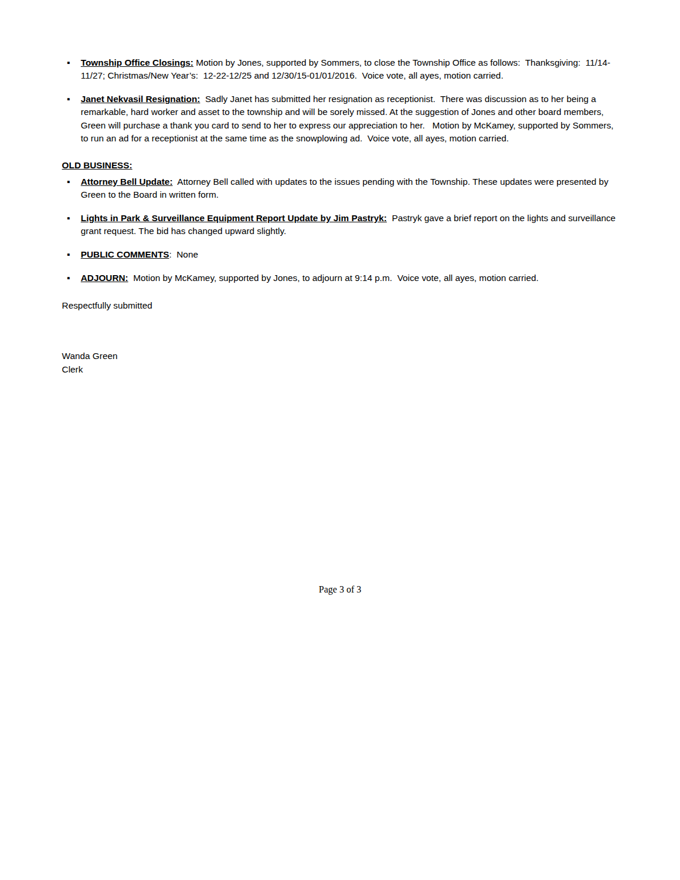Township Office Closings: Motion by Jones, supported by Sommers, to close the Township Office as follows: Thanksgiving: 11/14-11/27; Christmas/New Year’s: 12-22-12/25 and 12/30/15-01/01/2016. Voice vote, all ayes, motion carried.
Janet Nekvasil Resignation: Sadly Janet has submitted her resignation as receptionist. There was discussion as to her being a remarkable, hard worker and asset to the township and will be sorely missed. At the suggestion of Jones and other board members, Green will purchase a thank you card to send to her to express our appreciation to her. Motion by McKamey, supported by Sommers, to run an ad for a receptionist at the same time as the snowplowing ad. Voice vote, all ayes, motion carried.
OLD BUSINESS:
Attorney Bell Update: Attorney Bell called with updates to the issues pending with the Township. These updates were presented by Green to the Board in written form.
Lights in Park & Surveillance Equipment Report Update by Jim Pastryk: Pastryk gave a brief report on the lights and surveillance grant request. The bid has changed upward slightly.
PUBLIC COMMENTS: None
ADJOURN: Motion by McKamey, supported by Jones, to adjourn at 9:14 p.m. Voice vote, all ayes, motion carried.
Respectfully submitted
Wanda Green
Clerk
Page 3 of 3